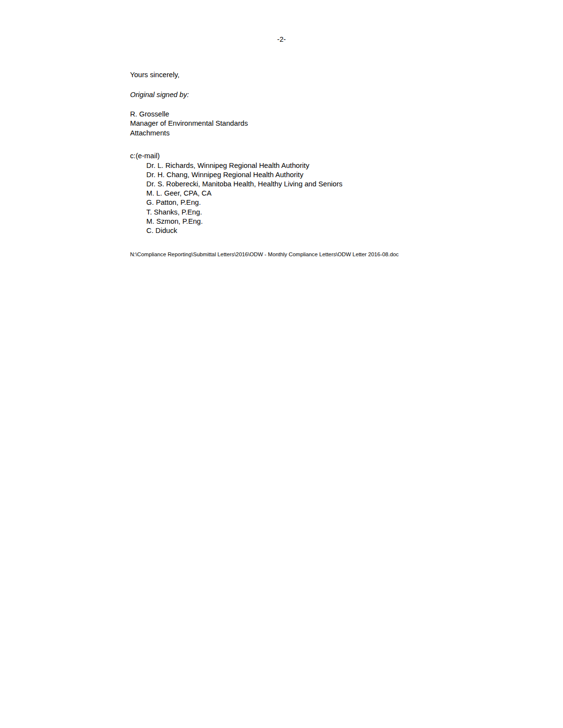-2-
Yours sincerely,
Original signed by:
R. Grosselle
Manager of Environmental Standards
Attachments
c:(e-mail)
Dr. L. Richards, Winnipeg Regional Health Authority
Dr. H. Chang, Winnipeg Regional Health Authority
Dr. S. Roberecki, Manitoba Health, Healthy Living and Seniors
M. L. Geer, CPA, CA
G. Patton, P.Eng.
T. Shanks, P.Eng.
M. Szmon, P.Eng.
C. Diduck
N:\Compliance Reporting\Submittal Letters\2016\ODW - Monthly Compliance Letters\ODW Letter 2016-08.doc